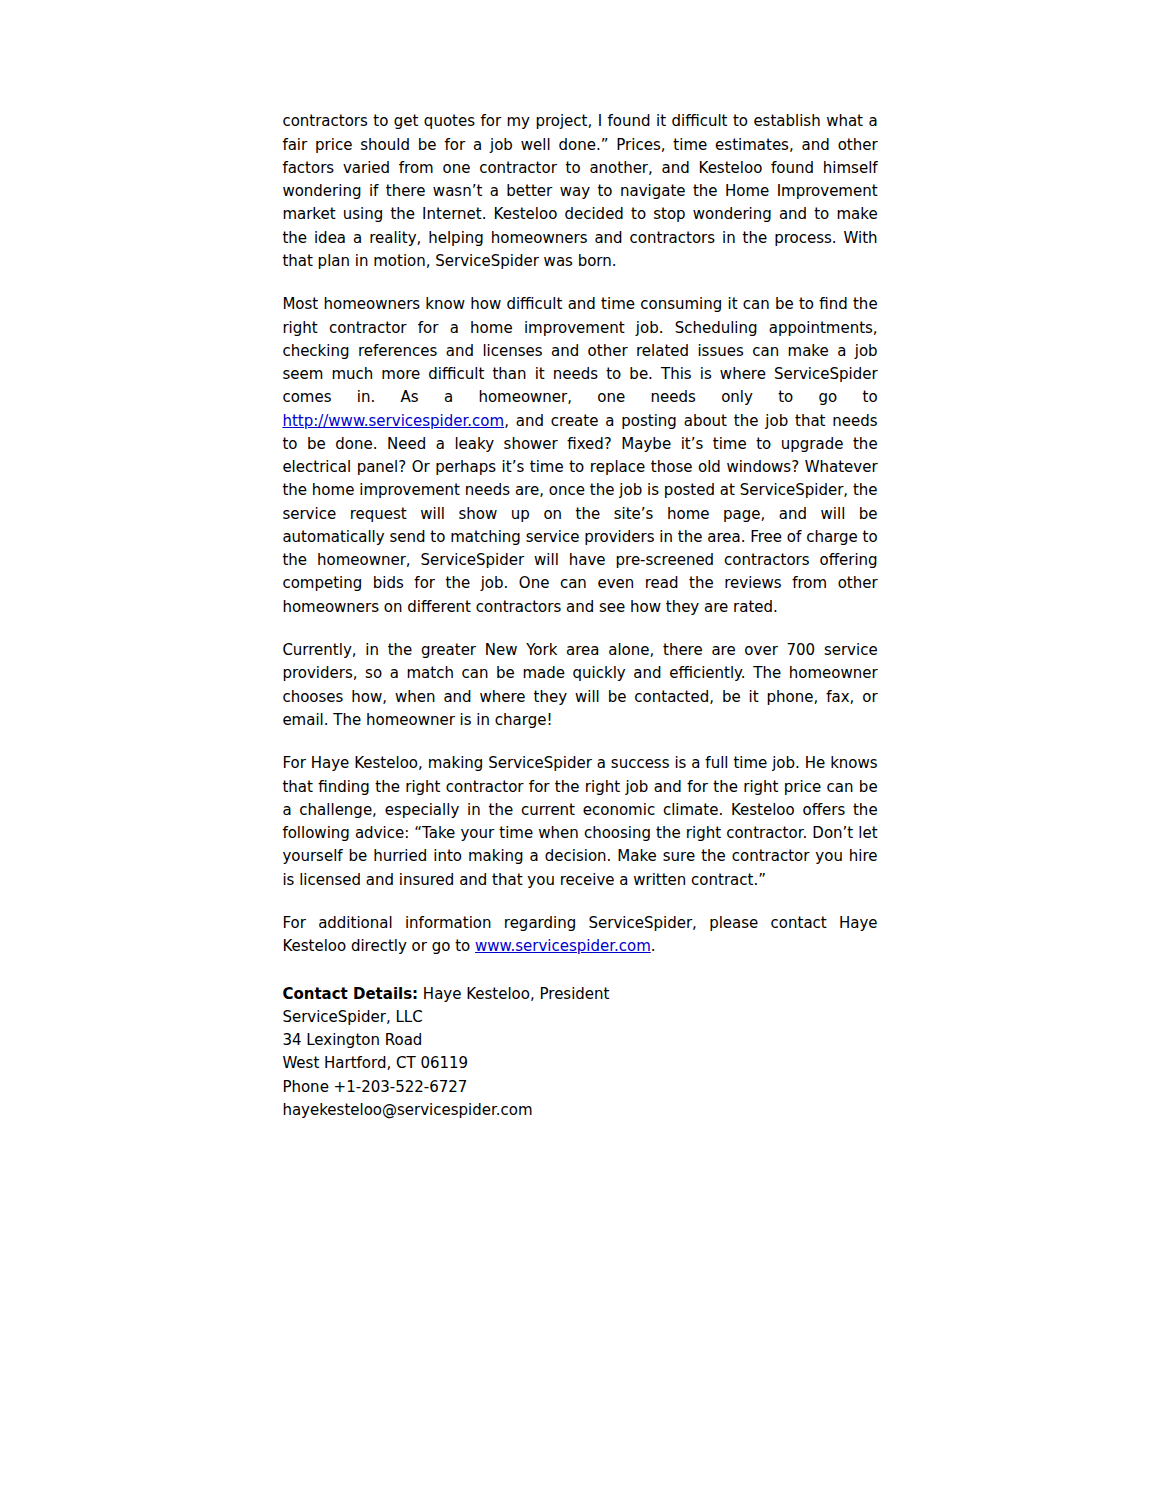contractors to get quotes for my project, I found it difficult to establish what a fair price should be for a job well done.” Prices, time estimates, and other factors varied from one contractor to another, and Kesteloo found himself wondering if there wasn’t a better way to navigate the Home Improvement market using the Internet. Kesteloo decided to stop wondering and to make the idea a reality, helping homeowners and contractors in the process. With that plan in motion, ServiceSpider was born.
Most homeowners know how difficult and time consuming it can be to find the right contractor for a home improvement job. Scheduling appointments, checking references and licenses and other related issues can make a job seem much more difficult than it needs to be. This is where ServiceSpider comes in. As a homeowner, one needs only to go to http://www.servicespider.com, and create a posting about the job that needs to be done. Need a leaky shower fixed? Maybe it’s time to upgrade the electrical panel? Or perhaps it’s time to replace those old windows? Whatever the home improvement needs are, once the job is posted at ServiceSpider, the service request will show up on the site’s home page, and will be automatically send to matching service providers in the area. Free of charge to the homeowner, ServiceSpider will have pre-screened contractors offering competing bids for the job. One can even read the reviews from other homeowners on different contractors and see how they are rated.
Currently, in the greater New York area alone, there are over 700 service providers, so a match can be made quickly and efficiently. The homeowner chooses how, when and where they will be contacted, be it phone, fax, or email. The homeowner is in charge!
For Haye Kesteloo, making ServiceSpider a success is a full time job. He knows that finding the right contractor for the right job and for the right price can be a challenge, especially in the current economic climate. Kesteloo offers the following advice: “Take your time when choosing the right contractor. Don’t let yourself be hurried into making a decision. Make sure the contractor you hire is licensed and insured and that you receive a written contract.”
For additional information regarding ServiceSpider, please contact Haye Kesteloo directly or go to www.servicespider.com.
Contact Details: Haye Kesteloo, President
ServiceSpider, LLC
34 Lexington Road
West Hartford, CT 06119
Phone +1-203-522-6727
hayekesteloo@servicespider.com